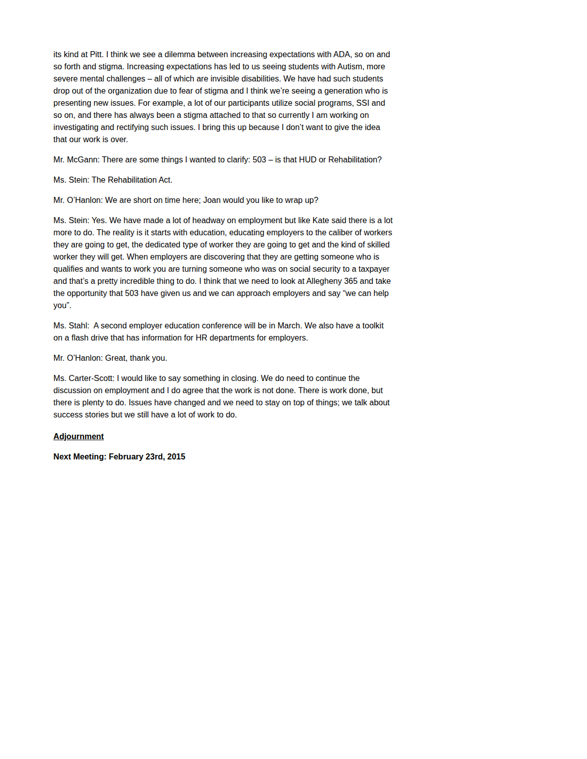its kind at Pitt. I think we see a dilemma between increasing expectations with ADA, so on and so forth and stigma. Increasing expectations has led to us seeing students with Autism, more severe mental challenges – all of which are invisible disabilities. We have had such students drop out of the organization due to fear of stigma and I think we’re seeing a generation who is presenting new issues. For example, a lot of our participants utilize social programs, SSI and so on, and there has always been a stigma attached to that so currently I am working on investigating and rectifying such issues. I bring this up because I don’t want to give the idea that our work is over.
Mr. McGann: There are some things I wanted to clarify: 503 – is that HUD or Rehabilitation?
Ms. Stein: The Rehabilitation Act.
Mr. O’Hanlon: We are short on time here; Joan would you like to wrap up?
Ms. Stein: Yes. We have made a lot of headway on employment but like Kate said there is a lot more to do. The reality is it starts with education, educating employers to the caliber of workers they are going to get, the dedicated type of worker they are going to get and the kind of skilled worker they will get. When employers are discovering that they are getting someone who is qualifies and wants to work you are turning someone who was on social security to a taxpayer and that’s a pretty incredible thing to do. I think that we need to look at Allegheny 365 and take the opportunity that 503 have given us and we can approach employers and say “we can help you”.
Ms. Stahl: A second employer education conference will be in March. We also have a toolkit on a flash drive that has information for HR departments for employers.
Mr. O’Hanlon: Great, thank you.
Ms. Carter-Scott: I would like to say something in closing. We do need to continue the discussion on employment and I do agree that the work is not done. There is work done, but there is plenty to do. Issues have changed and we need to stay on top of things; we talk about success stories but we still have a lot of work to do.
Adjournment
Next Meeting: February 23rd, 2015